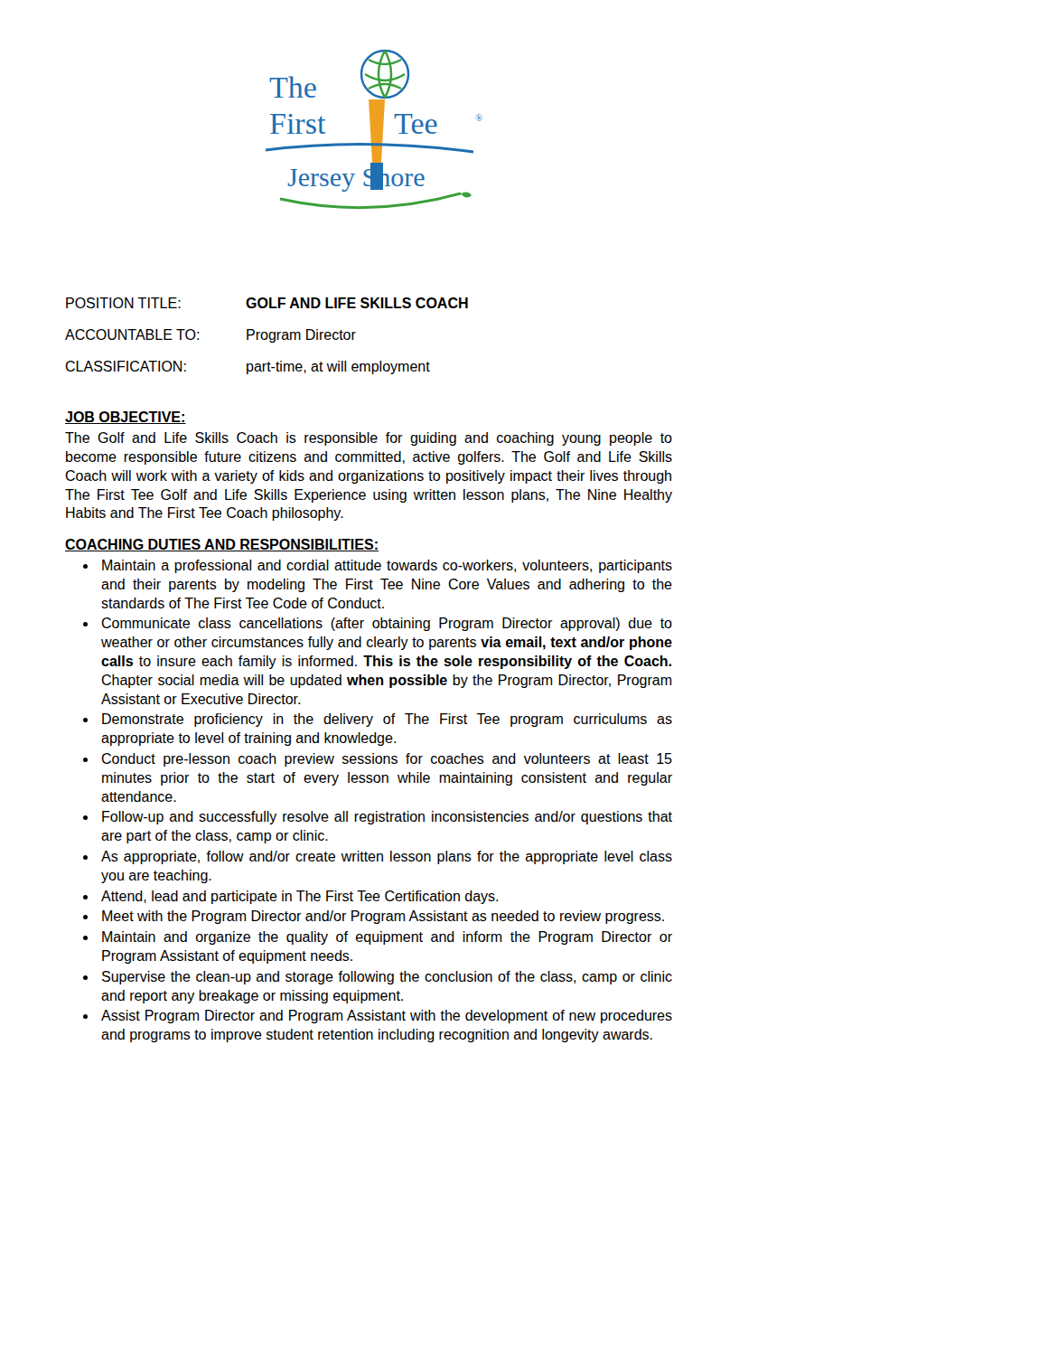The First Tee ® Jersey Shore
| POSITION TITLE: | GOLF AND LIFE SKILLS COACH |
| ACCOUNTABLE TO: | Program Director |
| CLASSIFICATION: | part-time, at will employment |
JOB OBJECTIVE:
The Golf and Life Skills Coach is responsible for guiding and coaching young people to become responsible future citizens and committed, active golfers. The Golf and Life Skills Coach will work with a variety of kids and organizations to positively impact their lives through The First Tee Golf and Life Skills Experience using written lesson plans, The Nine Healthy Habits and The First Tee Coach philosophy.
COACHING DUTIES AND RESPONSIBILITIES:
Maintain a professional and cordial attitude towards co-workers, volunteers, participants and their parents by modeling The First Tee Nine Core Values and adhering to the standards of The First Tee Code of Conduct.
Communicate class cancellations (after obtaining Program Director approval) due to weather or other circumstances fully and clearly to parents via email, text and/or phone calls to insure each family is informed. This is the sole responsibility of the Coach. Chapter social media will be updated when possible by the Program Director, Program Assistant or Executive Director.
Demonstrate proficiency in the delivery of The First Tee program curriculums as appropriate to level of training and knowledge.
Conduct pre-lesson coach preview sessions for coaches and volunteers at least 15 minutes prior to the start of every lesson while maintaining consistent and regular attendance.
Follow-up and successfully resolve all registration inconsistencies and/or questions that are part of the class, camp or clinic.
As appropriate, follow and/or create written lesson plans for the appropriate level class you are teaching.
Attend, lead and participate in The First Tee Certification days.
Meet with the Program Director and/or Program Assistant as needed to review progress.
Maintain and organize the quality of equipment and inform the Program Director or Program Assistant of equipment needs.
Supervise the clean-up and storage following the conclusion of the class, camp or clinic and report any breakage or missing equipment.
Assist Program Director and Program Assistant with the development of new procedures and programs to improve student retention including recognition and longevity awards.